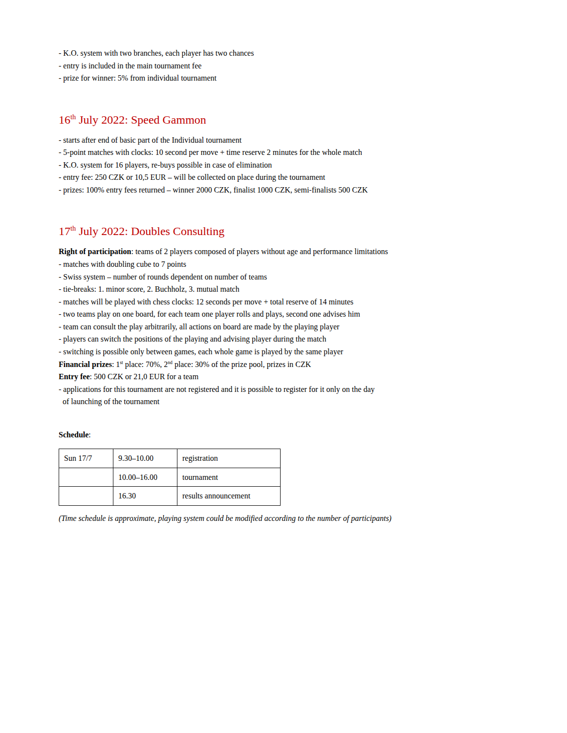- K.O. system with two branches, each player has two chances
- entry is included in the main tournament fee
- prize for winner: 5% from individual tournament
16th July 2022: Speed Gammon
- starts after end of basic part of the Individual tournament
- 5-point matches with clocks: 10 second per move + time reserve 2 minutes for the whole match
- K.O. system for 16 players, re-buys possible in case of elimination
- entry fee: 250 CZK or 10,5 EUR – will be collected on place during the tournament
- prizes: 100% entry fees returned – winner 2000 CZK, finalist 1000 CZK, semi-finalists 500 CZK
17th July 2022: Doubles Consulting
Right of participation: teams of 2 players composed of players without age and performance limitations
- matches with doubling cube to 7 points
- Swiss system – number of rounds dependent on number of teams
- tie-breaks: 1. minor score, 2. Buchholz, 3. mutual match
- matches will be played with chess clocks: 12 seconds per move + total reserve of 14 minutes
- two teams play on one board, for each team one player rolls and plays, second one advises him
- team can consult the play arbitrarily, all actions on board are made by the playing player
- players can switch the positions of the playing and advising player during the match
- switching is possible only between games, each whole game is played by the same player
Financial prizes: 1st place: 70%, 2nd place: 30% of the prize pool, prizes in CZK
Entry fee: 500 CZK or 21,0 EUR for a team
- applications for this tournament are not registered and it is possible to register for it only on the day
of launching of the tournament
Schedule:
| Sun 17/7 | 9.30–10.00 | registration |
| | 10.00–16.00 | tournament |
| | 16.30 | results announcement |
(Time schedule is approximate, playing system could be modified according to the number of participants)